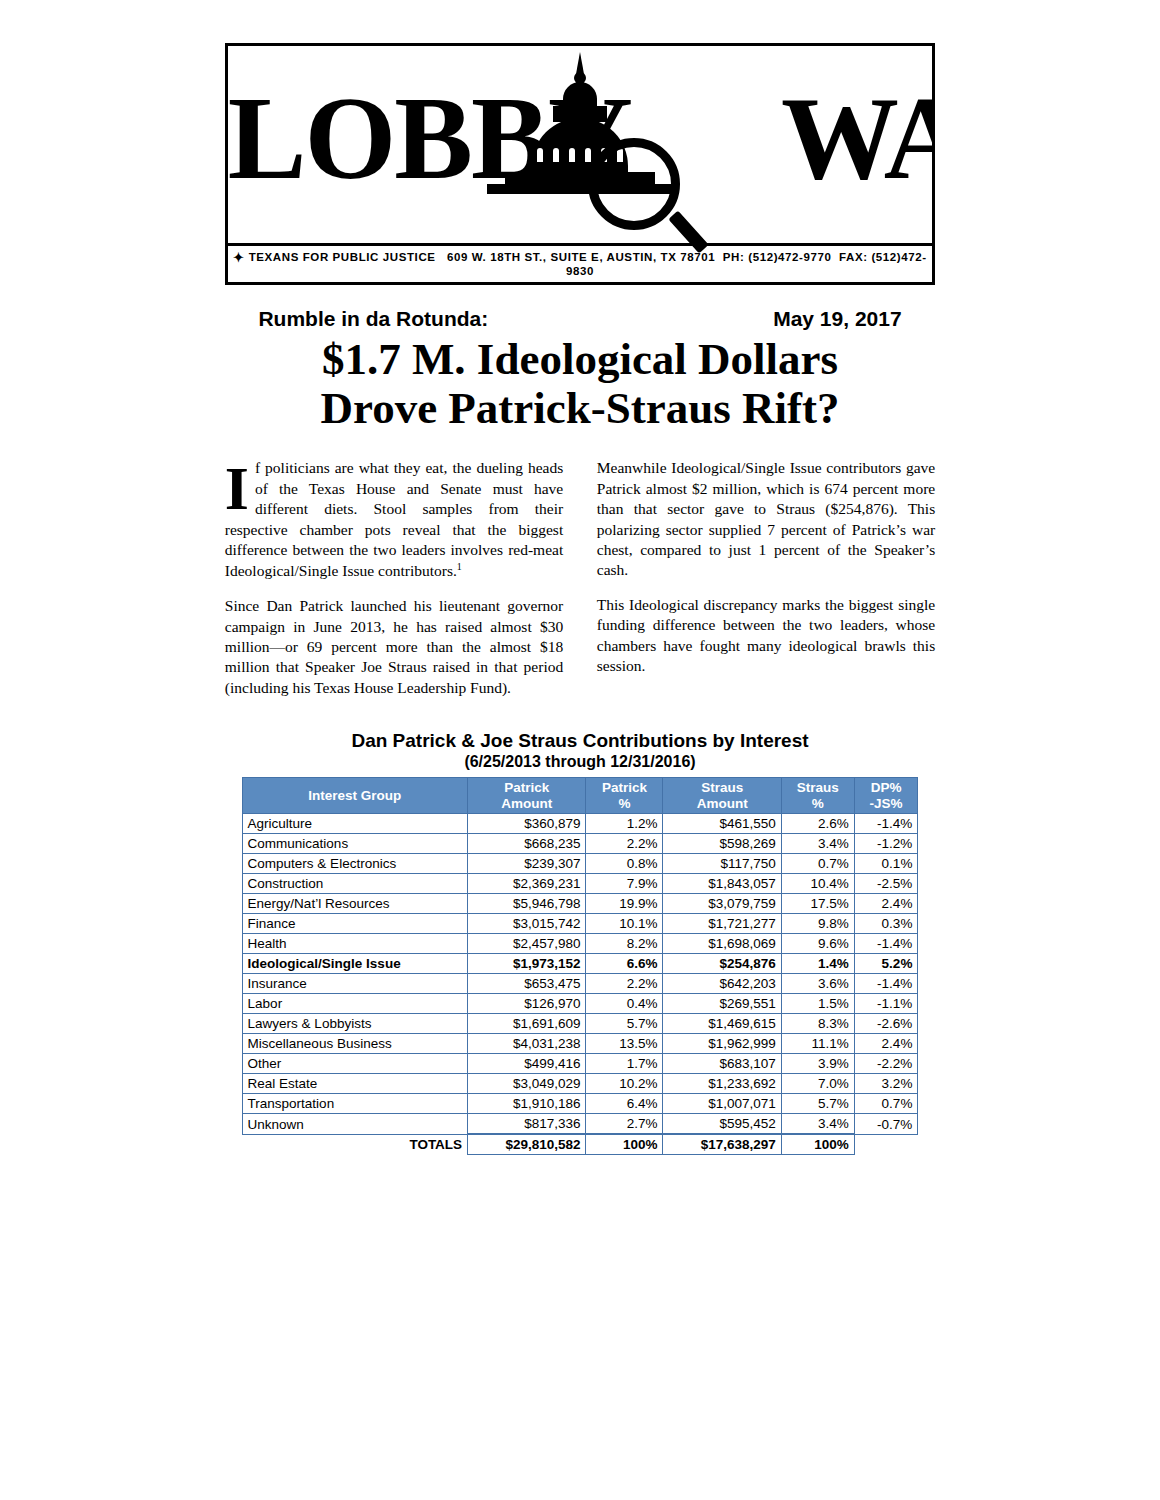LOBBY WATCH
✦ TEXANS FOR PUBLIC JUSTICE 609 W. 18TH ST., SUITE E, AUSTIN, TX 78701 PH: (512)472-9770 FAX: (512)472-9830
Rumble in da Rotunda:
May 19, 2017
$1.7 M. Ideological Dollars
Drove Patrick-Straus Rift?
If politicians are what they eat, the dueling heads of the Texas House and Senate must have different diets. Stool samples from their respective chamber pots reveal that the biggest difference between the two leaders involves red-meat Ideological/Single Issue contributors.1
Since Dan Patrick launched his lieutenant governor campaign in June 2013, he has raised almost $30 million—or 69 percent more than the almost $18 million that Speaker Joe Straus raised in that period (including his Texas House Leadership Fund).
Meanwhile Ideological/Single Issue contributors gave Patrick almost $2 million, which is 674 percent more than that sector gave to Straus ($254,876). This polarizing sector supplied 7 percent of Patrick’s war chest, compared to just 1 percent of the Speaker’s cash.
This Ideological discrepancy marks the biggest single funding difference between the two leaders, whose chambers have fought many ideological brawls this session.
Dan Patrick & Joe Straus Contributions by Interest
(6/25/2013 through 12/31/2016)
| Interest Group | Patrick Amount | Patrick % | Straus Amount | Straus % | DP% -JS% |
| --- | --- | --- | --- | --- | --- |
| Agriculture | $360,879 | 1.2% | $461,550 | 2.6% | -1.4% |
| Communications | $668,235 | 2.2% | $598,269 | 3.4% | -1.2% |
| Computers & Electronics | $239,307 | 0.8% | $117,750 | 0.7% | 0.1% |
| Construction | $2,369,231 | 7.9% | $1,843,057 | 10.4% | -2.5% |
| Energy/Nat’l Resources | $5,946,798 | 19.9% | $3,079,759 | 17.5% | 2.4% |
| Finance | $3,015,742 | 10.1% | $1,721,277 | 9.8% | 0.3% |
| Health | $2,457,980 | 8.2% | $1,698,069 | 9.6% | -1.4% |
| Ideological/Single Issue | $1,973,152 | 6.6% | $254,876 | 1.4% | 5.2% |
| Insurance | $653,475 | 2.2% | $642,203 | 3.6% | -1.4% |
| Labor | $126,970 | 0.4% | $269,551 | 1.5% | -1.1% |
| Lawyers & Lobbyists | $1,691,609 | 5.7% | $1,469,615 | 8.3% | -2.6% |
| Miscellaneous Business | $4,031,238 | 13.5% | $1,962,999 | 11.1% | 2.4% |
| Other | $499,416 | 1.7% | $683,107 | 3.9% | -2.2% |
| Real Estate | $3,049,029 | 10.2% | $1,233,692 | 7.0% | 3.2% |
| Transportation | $1,910,186 | 6.4% | $1,007,071 | 5.7% | 0.7% |
| Unknown | $817,336 | 2.7% | $595,452 | 3.4% | -0.7% |
| TOTALS | $29,810,582 | 100% | $17,638,297 | 100% | |